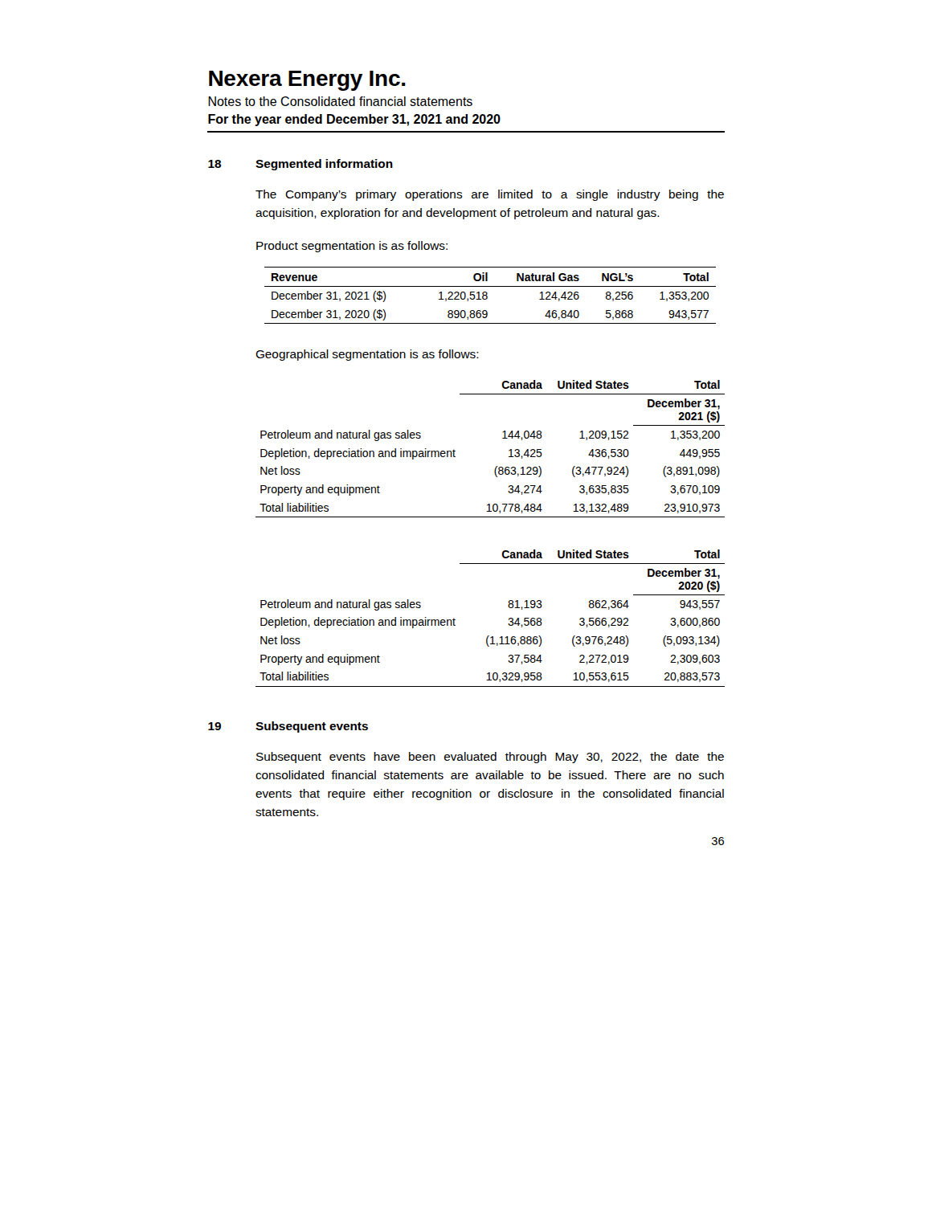Nexera Energy Inc.
Notes to the Consolidated financial statements
For the year ended December 31, 2021 and 2020
18
Segmented information
The Company’s primary operations are limited to a single industry being the acquisition, exploration for and development of petroleum and natural gas.
Product segmentation is as follows:
| Revenue | Oil | Natural Gas | NGL’s | Total |
| --- | --- | --- | --- | --- |
| December 31, 2021 ($) | 1,220,518 | 124,426 | 8,256 | 1,353,200 |
| December 31, 2020 ($) | 890,869 | 46,840 | 5,868 | 943,577 |
Geographical segmentation is as follows:
| | | | December 31, 2021 ($) |
| | Canada | United States | Total |
| Petroleum and natural gas sales | 144,048 | 1,209,152 | 1,353,200 |
| Depletion, depreciation and impairment | 13,425 | 436,530 | 449,955 |
| Net loss | (863,129) | (3,477,924) | (3,891,098) |
| Property and equipment | 34,274 | 3,635,835 | 3,670,109 |
| Total liabilities | 10,778,484 | 13,132,489 | 23,910,973 |
| | | | December 31, 2020 ($) |
| | Canada | United States | Total |
| Petroleum and natural gas sales | 81,193 | 862,364 | 943,557 |
| Depletion, depreciation and impairment | 34,568 | 3,566,292 | 3,600,860 |
| Net loss | (1,116,886) | (3,976,248) | (5,093,134) |
| Property and equipment | 37,584 | 2,272,019 | 2,309,603 |
| Total liabilities | 10,329,958 | 10,553,615 | 20,883,573 |
19
Subsequent events
Subsequent events have been evaluated through May 30, 2022, the date the consolidated financial statements are available to be issued. There are no such events that require either recognition or disclosure in the consolidated financial statements.
36